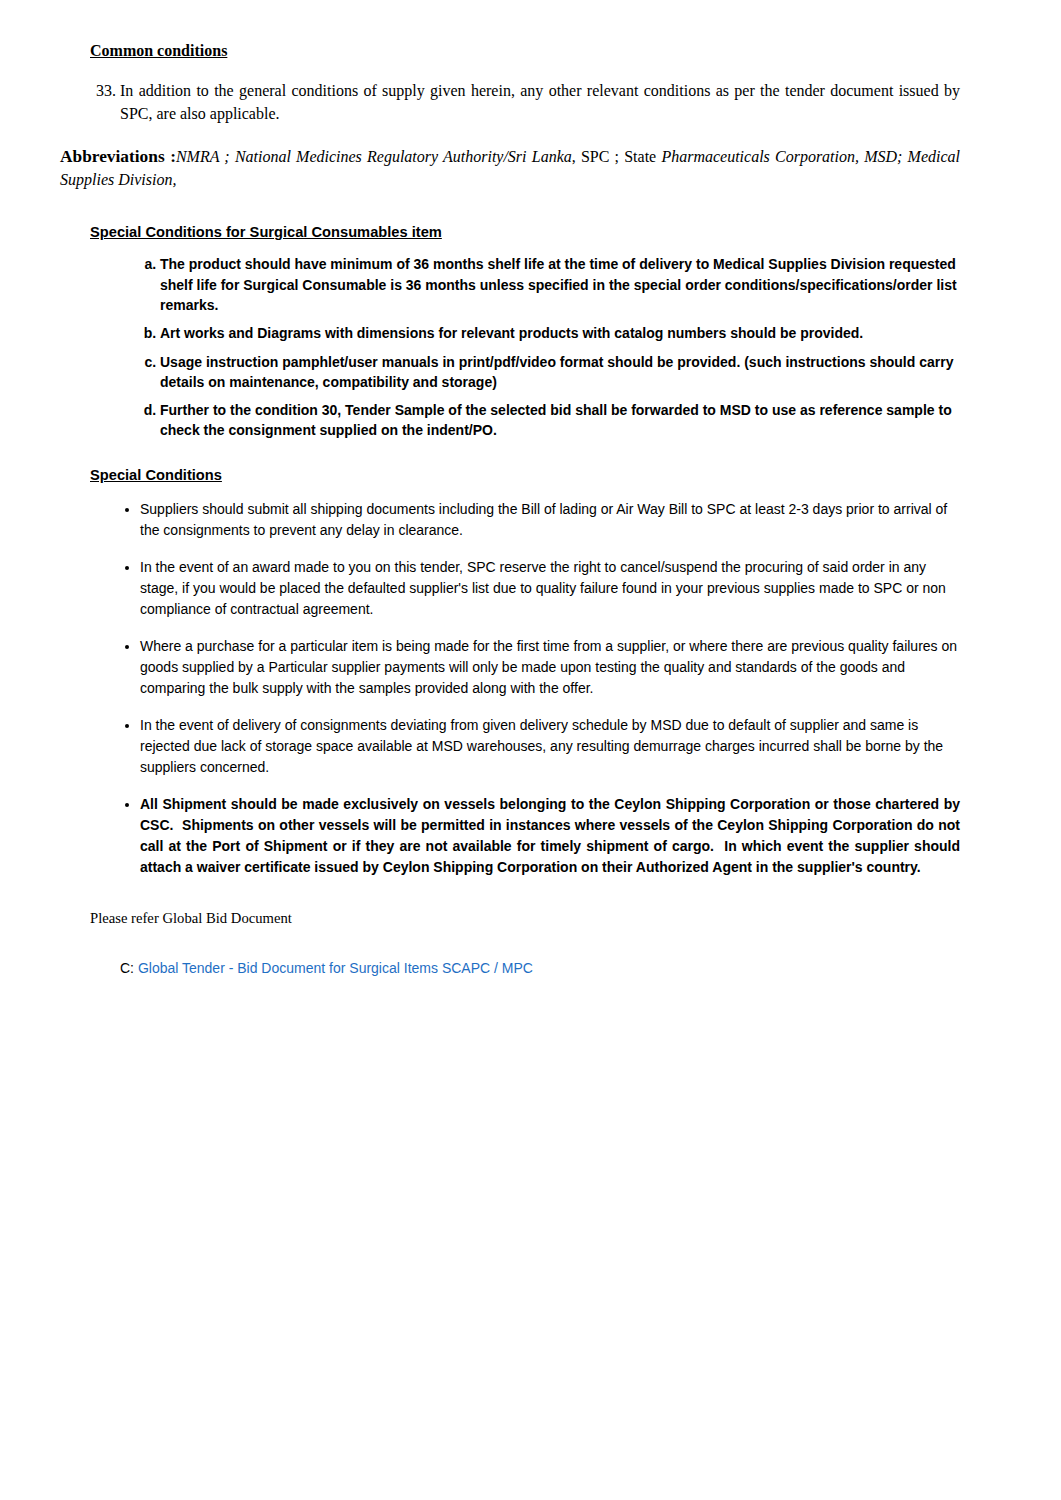Common conditions
In addition to the general conditions of supply given herein, any other relevant conditions as per the tender document issued by SPC, are also applicable.
Abbreviations : NMRA ; National Medicines Regulatory Authority/Sri Lanka, SPC ; State Pharmaceuticals Corporation, MSD; Medical Supplies Division,
Special Conditions for Surgical Consumables item
The product should have minimum of 36 months shelf life at the time of delivery to Medical Supplies Division requested shelf life for Surgical Consumable is 36 months unless specified in the special order conditions/specifications/order list remarks.
Art works and Diagrams with dimensions for relevant products with catalog numbers should be provided.
Usage instruction pamphlet/user manuals in print/pdf/video format should be provided. (such instructions should carry details on maintenance, compatibility and storage)
Further to the condition 30, Tender Sample of the selected bid shall be forwarded to MSD to use as reference sample to check the consignment supplied on the indent/PO.
Special Conditions
Suppliers should submit all shipping documents including the Bill of lading or Air Way Bill to SPC at least 2-3 days prior to arrival of the consignments to prevent any delay in clearance.
In the event of an award made to you on this tender, SPC reserve the right to cancel/suspend the procuring of said order in any stage, if you would be placed the defaulted supplier's list due to quality failure found in your previous supplies made to SPC or non compliance of contractual agreement.
Where a purchase for a particular item is being made for the first time from a supplier, or where there are previous quality failures on goods supplied by a Particular supplier payments will only be made upon testing the quality and standards of the goods and comparing the bulk supply with the samples provided along with the offer.
In the event of delivery of consignments deviating from given delivery schedule by MSD due to default of supplier and same is rejected due lack of storage space available at MSD warehouses, any resulting demurrage charges incurred shall be borne by the suppliers concerned.
All Shipment should be made exclusively on vessels belonging to the Ceylon Shipping Corporation or those chartered by CSC. Shipments on other vessels will be permitted in instances where vessels of the Ceylon Shipping Corporation do not call at the Port of Shipment or if they are not available for timely shipment of cargo. In which event the supplier should attach a waiver certificate issued by Ceylon Shipping Corporation on their Authorized Agent in the supplier's country.
Please refer Global Bid Document
C: Global Tender - Bid Document for Surgical Items SCAPC / MPC